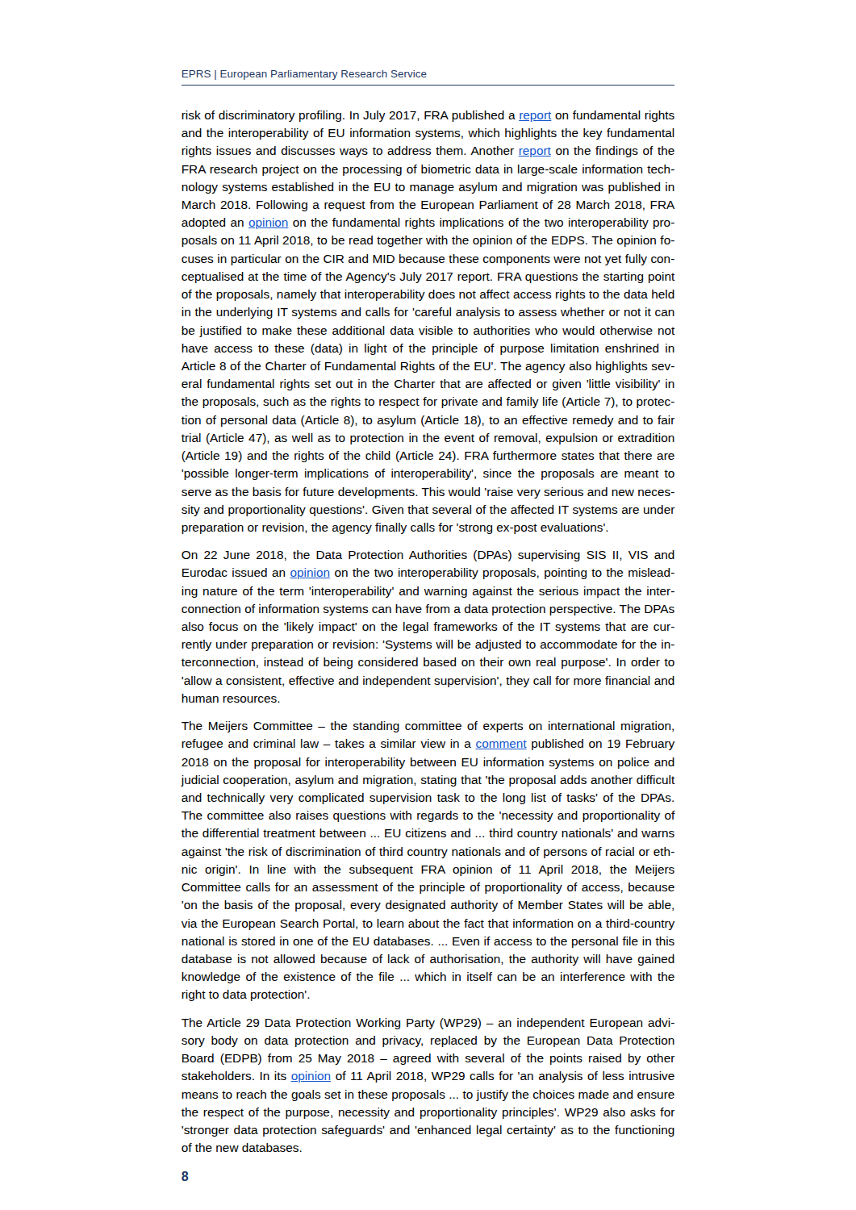EPRS | European Parliamentary Research Service
risk of discriminatory profiling. In July 2017, FRA published a report on fundamental rights and the interoperability of EU information systems, which highlights the key fundamental rights issues and discusses ways to address them. Another report on the findings of the FRA research project on the processing of biometric data in large-scale information technology systems established in the EU to manage asylum and migration was published in March 2018. Following a request from the European Parliament of 28 March 2018, FRA adopted an opinion on the fundamental rights implications of the two interoperability proposals on 11 April 2018, to be read together with the opinion of the EDPS. The opinion focuses in particular on the CIR and MID because these components were not yet fully conceptualised at the time of the Agency's July 2017 report. FRA questions the starting point of the proposals, namely that interoperability does not affect access rights to the data held in the underlying IT systems and calls for 'careful analysis to assess whether or not it can be justified to make these additional data visible to authorities who would otherwise not have access to these (data) in light of the principle of purpose limitation enshrined in Article 8 of the Charter of Fundamental Rights of the EU'. The agency also highlights several fundamental rights set out in the Charter that are affected or given 'little visibility' in the proposals, such as the rights to respect for private and family life (Article 7), to protection of personal data (Article 8), to asylum (Article 18), to an effective remedy and to fair trial (Article 47), as well as to protection in the event of removal, expulsion or extradition (Article 19) and the rights of the child (Article 24). FRA furthermore states that there are 'possible longer-term implications of interoperability', since the proposals are meant to serve as the basis for future developments. This would 'raise very serious and new necessity and proportionality questions'. Given that several of the affected IT systems are under preparation or revision, the agency finally calls for 'strong ex-post evaluations'.
On 22 June 2018, the Data Protection Authorities (DPAs) supervising SIS II, VIS and Eurodac issued an opinion on the two interoperability proposals, pointing to the misleading nature of the term 'interoperability' and warning against the serious impact the interconnection of information systems can have from a data protection perspective. The DPAs also focus on the 'likely impact' on the legal frameworks of the IT systems that are currently under preparation or revision: 'Systems will be adjusted to accommodate for the interconnection, instead of being considered based on their own real purpose'. In order to 'allow a consistent, effective and independent supervision', they call for more financial and human resources.
The Meijers Committee – the standing committee of experts on international migration, refugee and criminal law – takes a similar view in a comment published on 19 February 2018 on the proposal for interoperability between EU information systems on police and judicial cooperation, asylum and migration, stating that 'the proposal adds another difficult and technically very complicated supervision task to the long list of tasks' of the DPAs. The committee also raises questions with regards to the 'necessity and proportionality of the differential treatment between ... EU citizens and ... third country nationals' and warns against 'the risk of discrimination of third country nationals and of persons of racial or ethnic origin'. In line with the subsequent FRA opinion of 11 April 2018, the Meijers Committee calls for an assessment of the principle of proportionality of access, because 'on the basis of the proposal, every designated authority of Member States will be able, via the European Search Portal, to learn about the fact that information on a third-country national is stored in one of the EU databases. ... Even if access to the personal file in this database is not allowed because of lack of authorisation, the authority will have gained knowledge of the existence of the file ... which in itself can be an interference with the right to data protection'.
The Article 29 Data Protection Working Party (WP29) – an independent European advisory body on data protection and privacy, replaced by the European Data Protection Board (EDPB) from 25 May 2018 – agreed with several of the points raised by other stakeholders. In its opinion of 11 April 2018, WP29 calls for 'an analysis of less intrusive means to reach the goals set in these proposals ... to justify the choices made and ensure the respect of the purpose, necessity and proportionality principles'. WP29 also asks for 'stronger data protection safeguards' and 'enhanced legal certainty' as to the functioning of the new databases.
8